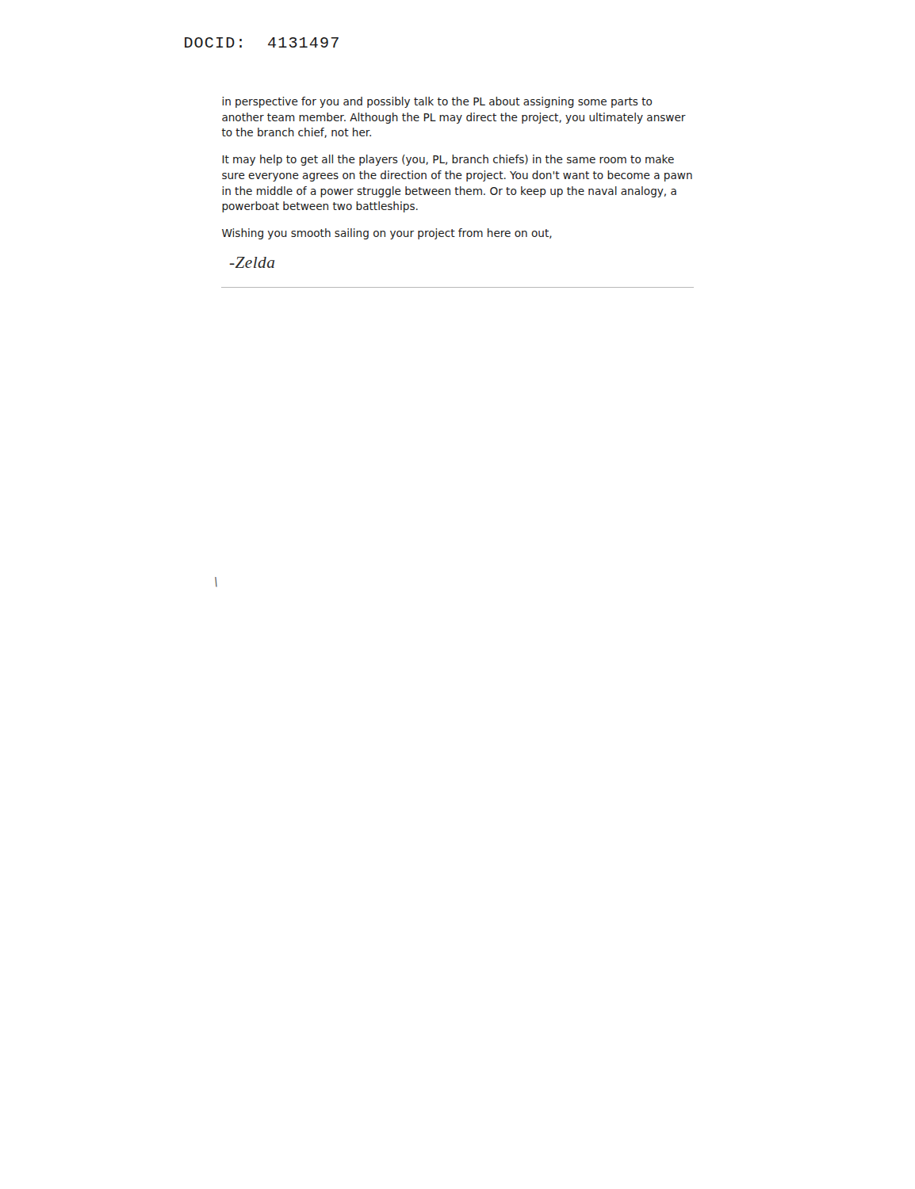DOCID: 4131497
in perspective for you and possibly talk to the PL about assigning some parts to another team member. Although the PL may direct the project, you ultimately answer to the branch chief, not her.
It may help to get all the players (you, PL, branch chiefs) in the same room to make sure everyone agrees on the direction of the project. You don't want to become a pawn in the middle of a power struggle between them. Or to keep up the naval analogy, a powerboat between two battleships.
Wishing you smooth sailing on your project from here on out,
-Zelda
\